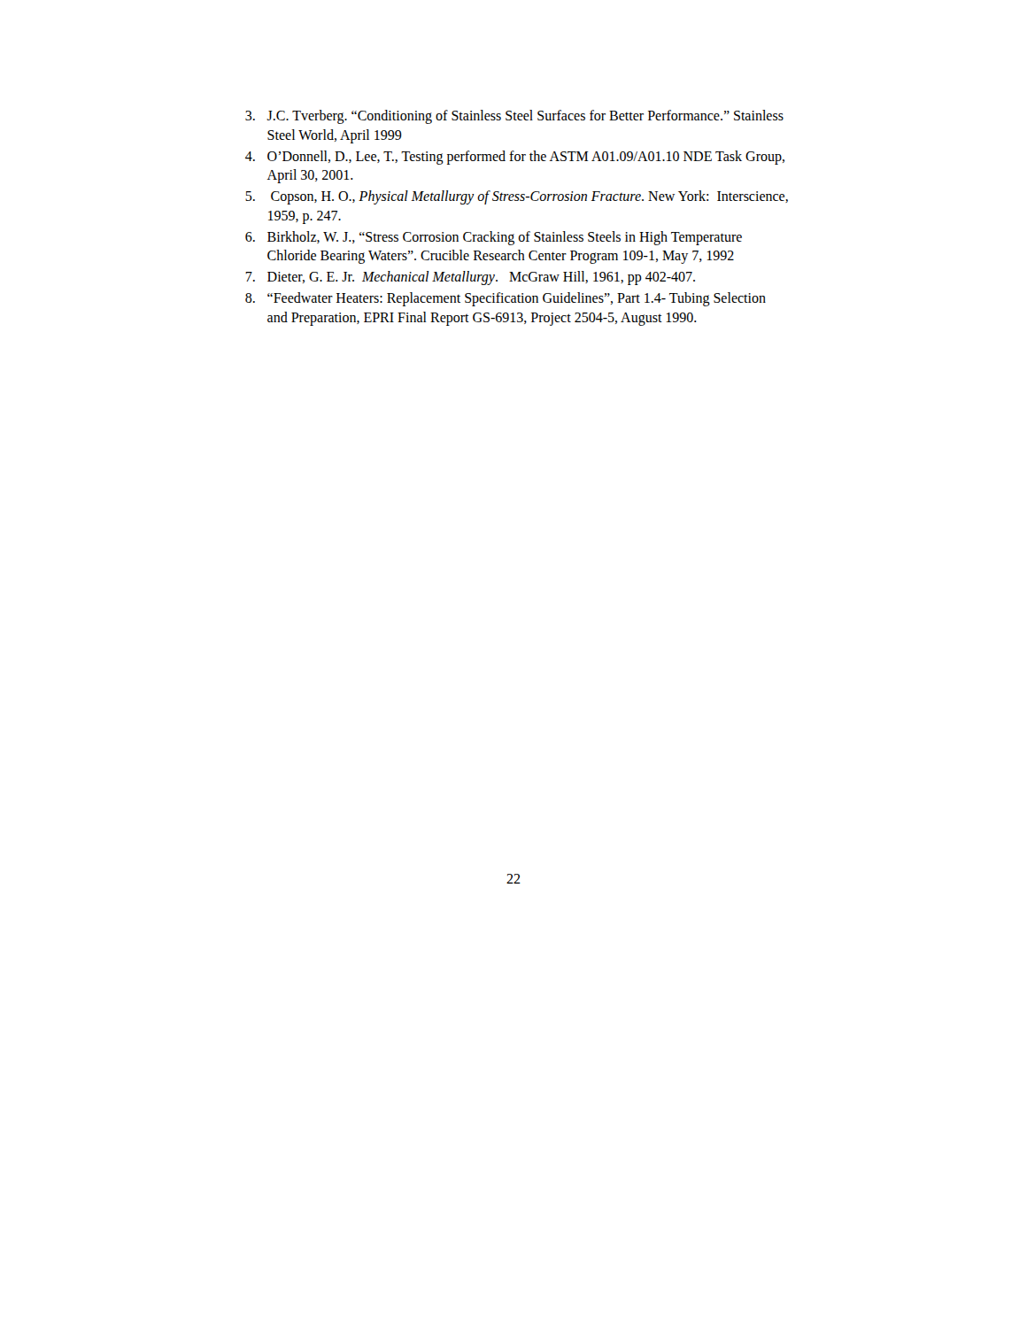J.C. Tverberg. “Conditioning of Stainless Steel Surfaces for Better Performance.” Stainless Steel World, April 1999
O’Donnell, D., Lee, T., Testing performed for the ASTM A01.09/A01.10 NDE Task Group, April 30, 2001.
Copson, H. O., Physical Metallurgy of Stress-Corrosion Fracture. New York: Interscience, 1959, p. 247.
Birkholz, W. J., “Stress Corrosion Cracking of Stainless Steels in High Temperature Chloride Bearing Waters”. Crucible Research Center Program 109-1, May 7, 1992
Dieter, G. E. Jr. Mechanical Metallurgy. McGraw Hill, 1961, pp 402-407.
“Feedwater Heaters: Replacement Specification Guidelines”, Part 1.4- Tubing Selection and Preparation, EPRI Final Report GS-6913, Project 2504-5, August 1990.
22